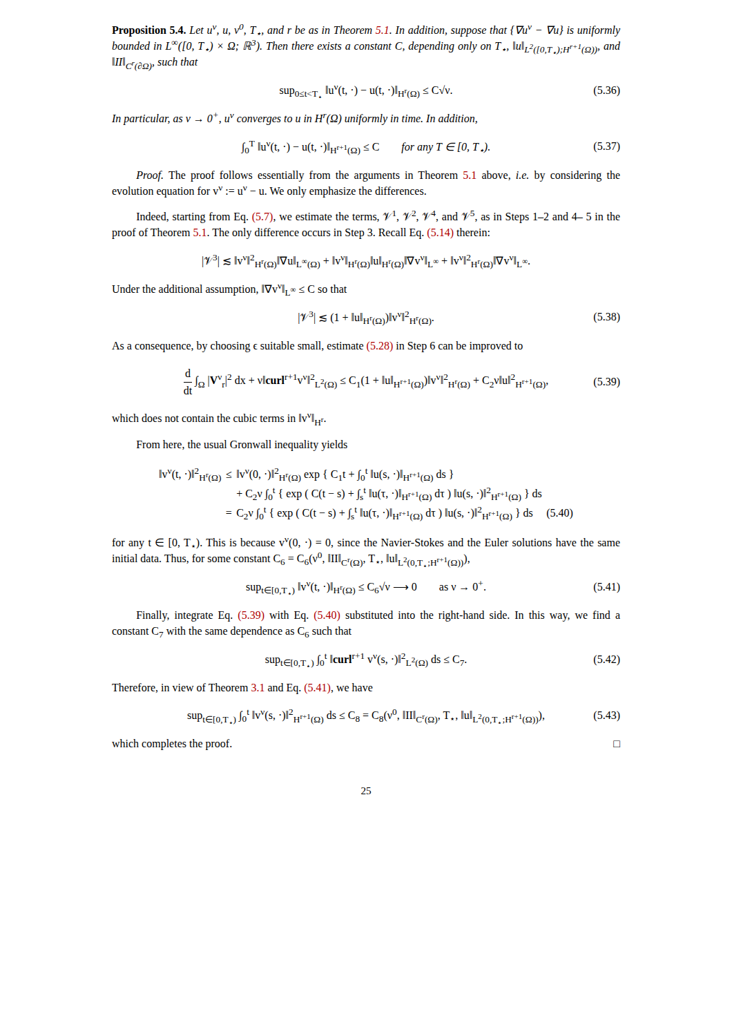Proposition 5.4. Let uν, u, ν0, T⋆, and r be as in Theorem 5.1. In addition, suppose that {∇uν − ∇u} is uniformly bounded in L∞([0, T⋆) × Ω; ℝ3). Then there exists a constant C, depending only on T⋆, ‖u‖L2([0,T⋆);Hr+1(Ω)), and ‖II‖Cr(∂Ω), such that
sup0≤t<T⋆ ‖uν(t, ·) − u(t, ·)‖Hr(Ω) ≤ C√ν. (5.36)
In particular, as ν → 0+, uν converges to u in Hr(Ω) uniformly in time. In addition,
∫0T ‖uν(t, ·) − u(t, ·)‖Hr+1(Ω) ≤ C for any T ∈ [0, T⋆). (5.37)
Proof. The proof follows essentially from the arguments in Theorem 5.1 above, i.e. by considering the evolution equation for vν := uν − u. We only emphasize the differences.
Indeed, starting from Eq. (5.7), we estimate the terms, 𝒱1, 𝒱2, 𝒱4, and 𝒱5, as in Steps 1–2 and 4– 5 in the proof of Theorem 5.1. The only difference occurs in Step 3. Recall Eq. (5.14) therein:
|𝒱3| ≲ ‖vν‖2Hr(Ω)‖∇u‖L∞(Ω) + ‖vν‖Hr(Ω)‖u‖Hr(Ω)‖∇vν‖L∞ + ‖vν‖2Hr(Ω)‖∇vν‖L∞.
Under the additional assumption, ‖∇vν‖L∞ ≤ C so that
|𝒱3| ≲ (1 + ‖u‖Hr(Ω))‖vν‖2Hr(Ω). (5.38)
As a consequence, by choosing ϵ suitable small, estimate (5.28) in Step 6 can be improved to
ddt ∫Ω |Vνr|2 dx + ν‖curlr+1vν‖2L2(Ω) ≤ C1(1 + ‖u‖Hr+1(Ω))‖vν‖2Hr(Ω) + C2ν‖u‖2Hr+1(Ω), (5.39)
which does not contain the cubic terms in ‖vν‖Hr.
From here, the usual Gronwall inequality yields
| ‖v ν (t, ·)‖ 2 H r (Ω) | ≤ | ‖v ν (0, ·)‖ 2 H r (Ω) exp { C 1 t + ∫ 0 t ‖u(s, ·)‖ H r+1 (Ω) ds } | |
| | | + C 2 ν ∫ 0 t { exp ( C(t − s) + ∫ s t ‖u(τ, ·)‖ H r+1 (Ω) dτ ) ‖u(s, ·)‖ 2 H r+1 (Ω) } ds | |
| | = | C 2 ν ∫ 0 t { exp ( C(t − s) + ∫ s t ‖u(τ, ·)‖ H r+1 (Ω) dτ ) ‖u(s, ·)‖ 2 H r+1 (Ω) } ds | (5.40) |
for any t ∈ [0, T⋆). This is because vν(0, ·) = 0, since the Navier-Stokes and the Euler solutions have the same initial data. Thus, for some constant C6 = C6(ν0, ‖II‖Cr(Ω), T⋆, ‖u‖L2(0,T⋆;Hr+1(Ω))),
supt∈[0,T⋆) ‖vν(t, ·)‖Hr(Ω) ≤ C6√ν ⟶ 0 as ν → 0+. (5.41)
Finally, integrate Eq. (5.39) with Eq. (5.40) substituted into the right-hand side. In this way, we find a constant C7 with the same dependence as C6 such that
supt∈[0,T⋆) ∫0t ‖curlr+1 vν(s, ·)‖2L2(Ω) ds ≤ C7. (5.42)
Therefore, in view of Theorem 3.1 and Eq. (5.41), we have
supt∈[0,T⋆) ∫0t ‖vν(s, ·)‖2Hr+1(Ω) ds ≤ C8 = C8(ν0, ‖II‖Cr(Ω), T⋆, ‖u‖L2(0,T⋆;Hr+1(Ω))), (5.43)
which completes the proof. □
25